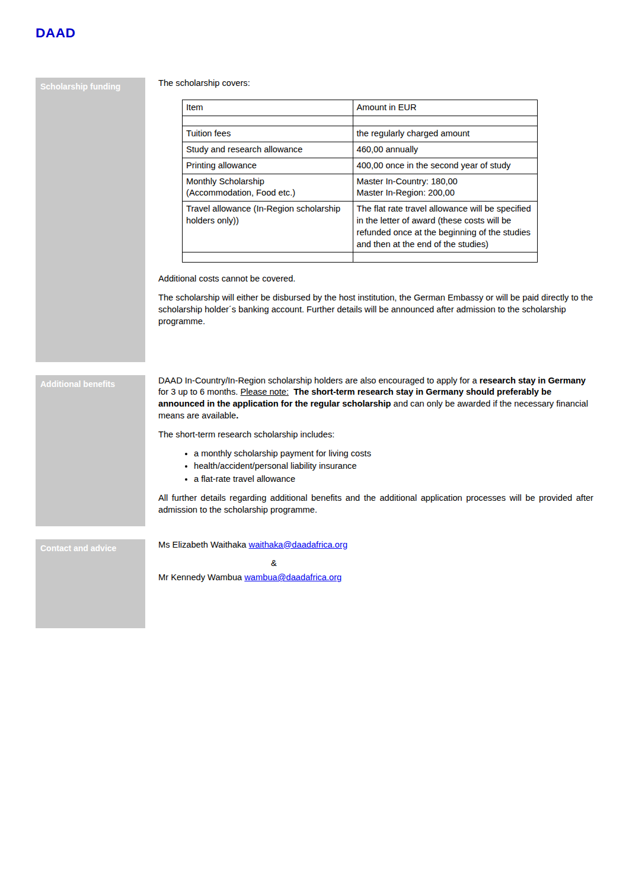DAAD
Scholarship funding
The scholarship covers:
| Item | Amount in EUR |
| Tuition fees | the regularly charged amount |
| Study and research allowance | 460,00 annually |
| Printing allowance | 400,00 once in the second year of study |
| Monthly Scholarship (Accommodation, Food etc.) | Master In-Country: 180,00 Master In-Region: 200,00 |
| Travel allowance (In-Region scholarship holders only)) | The flat rate travel allowance will be specified in the letter of award (these costs will be refunded once at the beginning of the studies and then at the end of the studies) |
Additional costs cannot be covered.
The scholarship will either be disbursed by the host institution, the German Embassy or will be paid directly to the scholarship holder´s banking account. Further details will be announced after admission to the scholarship programme.
Additional benefits
DAAD In-Country/In-Region scholarship holders are also encouraged to apply for a research stay in Germany for 3 up to 6 months. Please note: The short-term research stay in Germany should preferably be announced in the application for the regular scholarship and can only be awarded if the necessary financial means are available.
The short-term research scholarship includes:
a monthly scholarship payment for living costs
health/accident/personal liability insurance
a flat-rate travel allowance
All further details regarding additional benefits and the additional application processes will be provided after admission to the scholarship programme.
Contact and advice
Ms Elizabeth Waithaka waithaka@daadafrica.org
&
Mr Kennedy Wambua wambua@daadafrica.org